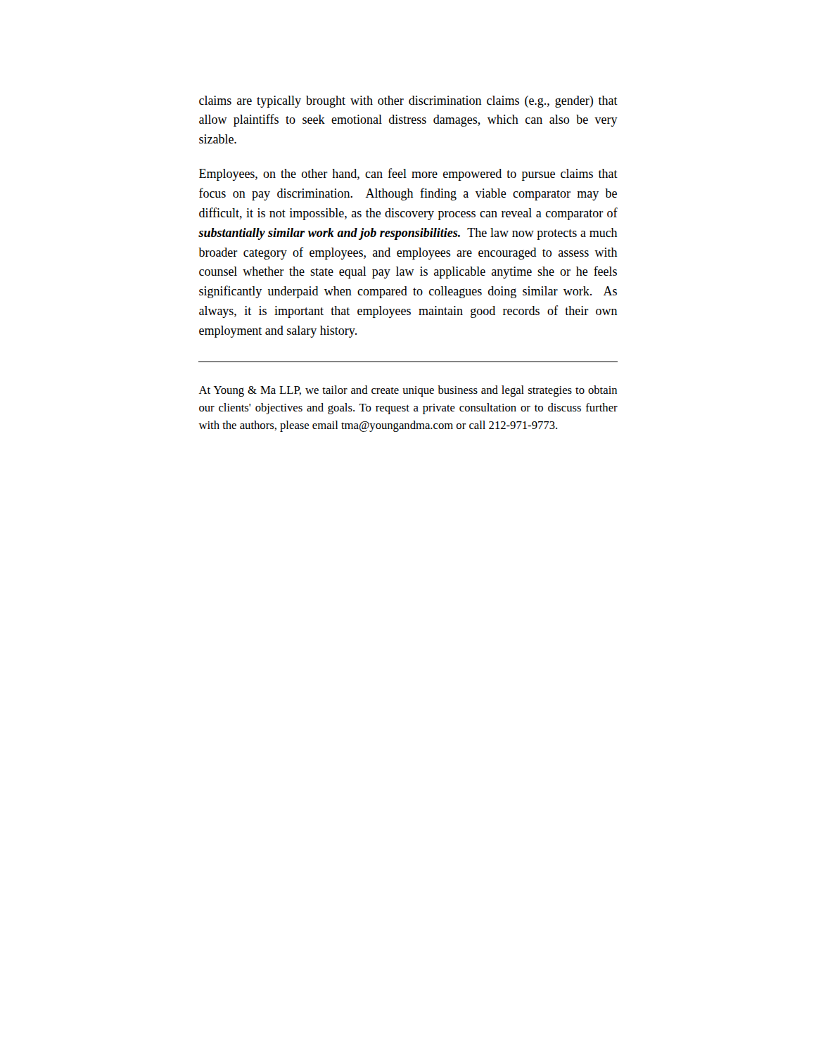claims are typically brought with other discrimination claims (e.g., gender) that allow plaintiffs to seek emotional distress damages, which can also be very sizable.
Employees, on the other hand, can feel more empowered to pursue claims that focus on pay discrimination. Although finding a viable comparator may be difficult, it is not impossible, as the discovery process can reveal a comparator of substantially similar work and job responsibilities. The law now protects a much broader category of employees, and employees are encouraged to assess with counsel whether the state equal pay law is applicable anytime she or he feels significantly underpaid when compared to colleagues doing similar work. As always, it is important that employees maintain good records of their own employment and salary history.
At Young & Ma LLP, we tailor and create unique business and legal strategies to obtain our clients' objectives and goals. To request a private consultation or to discuss further with the authors, please email tma@youngandma.com or call 212-971-9773.